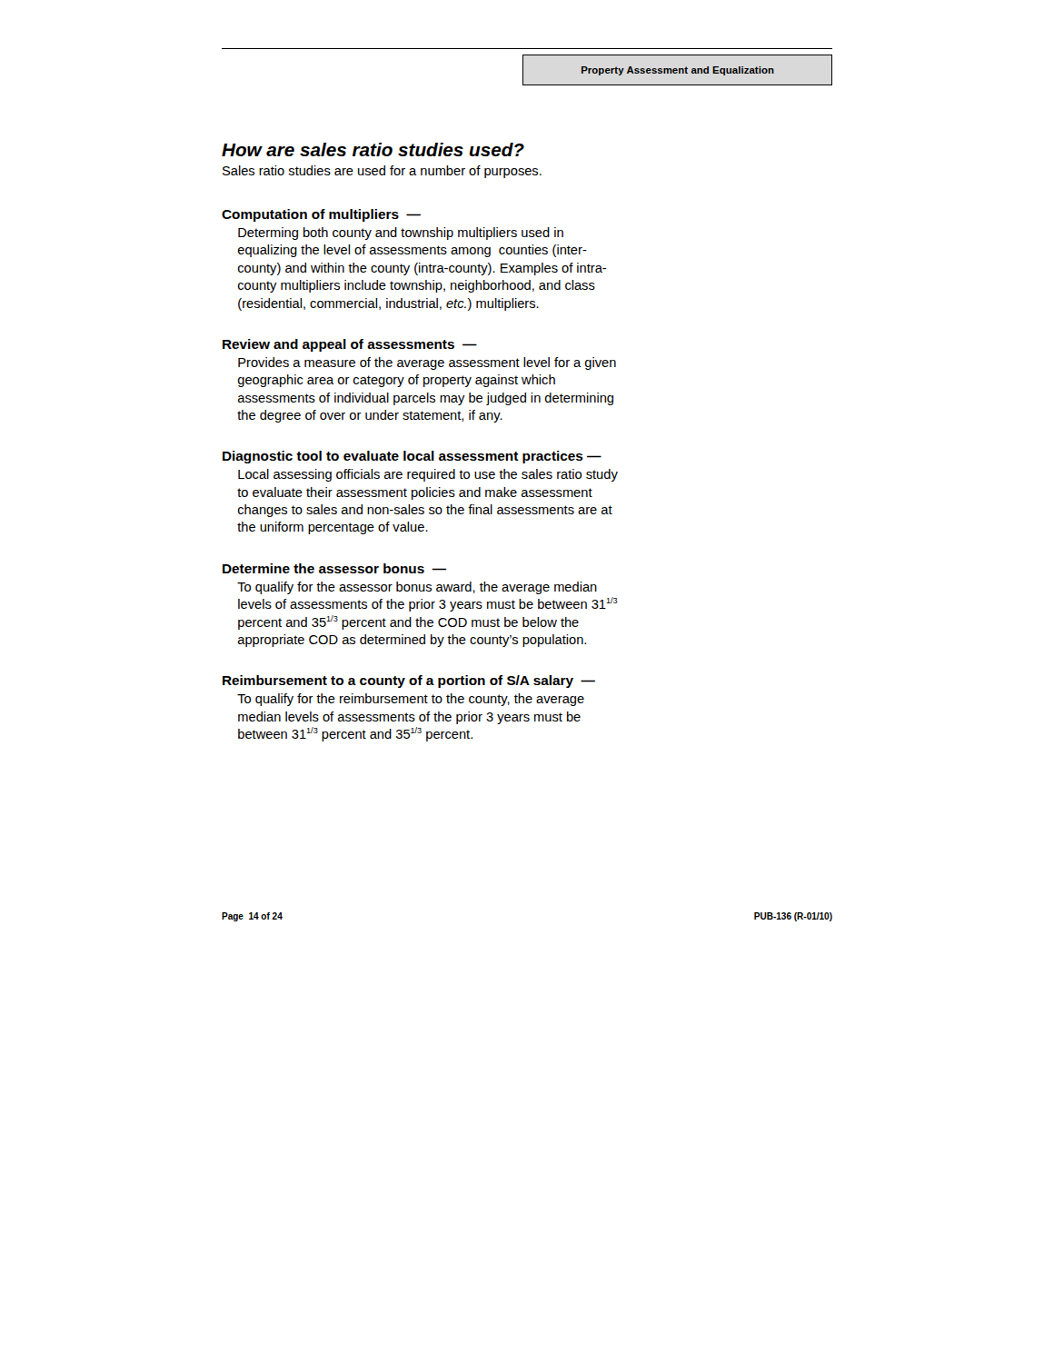Property Assessment and Equalization
How are sales ratio studies used?
Sales ratio studies are used for a number of purposes.
Computation of multipliers —
Determing both county and township multipliers used in equalizing the level of assessments among counties (inter-county) and within the county (intra-county). Examples of intra-county multipliers include township, neighborhood, and class (residential, commercial, industrial, etc.) multipliers.
Review and appeal of assessments —
Provides a measure of the average assessment level for a given geographic area or category of property against which assessments of individual parcels may be judged in determining the degree of over or under statement, if any.
Diagnostic tool to evaluate local assessment practices —
Local assessing officials are required to use the sales ratio study to evaluate their assessment policies and make assessment changes to sales and non-sales so the final assessments are at the uniform percentage of value.
Determine the assessor bonus —
To qualify for the assessor bonus award, the average median levels of assessments of the prior 3 years must be between 311/3 percent and 351/3 percent and the COD must be below the appropriate COD as determined by the county’s population.
Reimbursement to a county of a portion of S/A salary —
To qualify for the reimbursement to the county, the average median levels of assessments of the prior 3 years must be between 311/3 percent and 351/3 percent.
Page 14 of 24
PUB-136 (R-01/10)